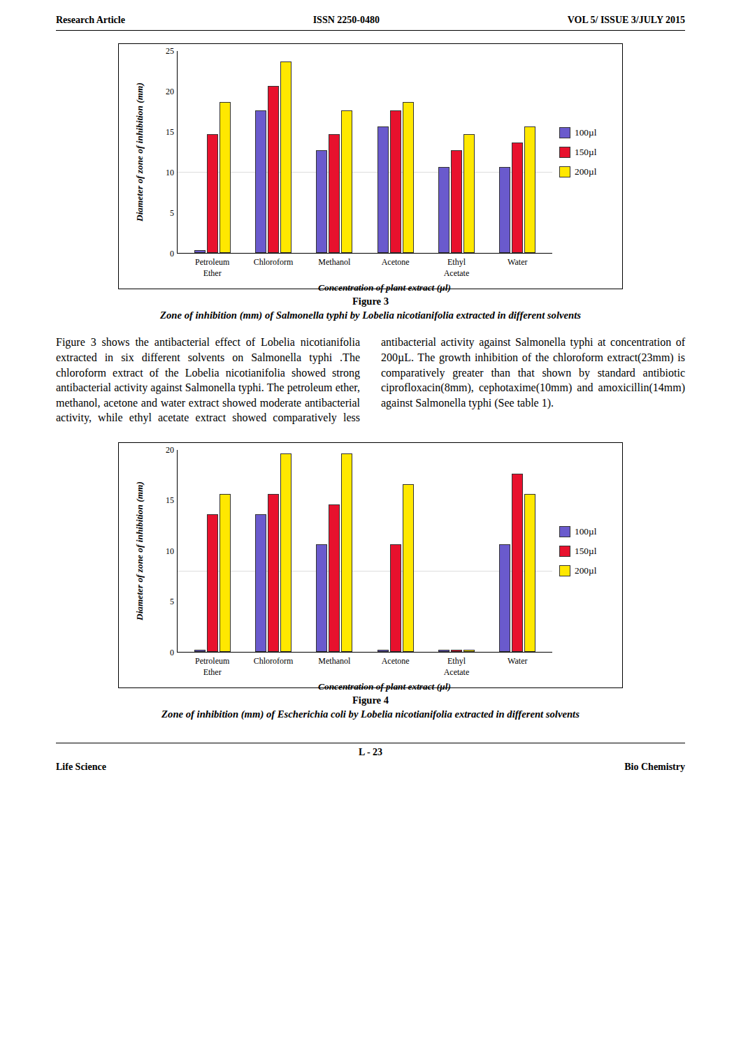Research Article
ISSN 2250-0480
VOL 5/ ISSUE 3/JULY 2015
Diameter of zone of inhibition (mm)
0 5 10 15 20 25
100µl
150µl
200µl
Petroleum Ether Chloroform Methanol Acetone Ethyl Acetate Water
Concentration of plant extract (µl)
Figure 3 Zone of inhibition (mm) of Salmonella typhi by Lobelia nicotianifolia extracted in different solvents
Figure 3 shows the antibacterial effect of Lobelia nicotianifolia extracted in six different solvents on Salmonella typhi .The chloroform extract of the Lobelia nicotianifolia showed strong antibacterial activity against Salmonella typhi. The petroleum ether, methanol, acetone and water extract showed moderate antibacterial activity, while ethyl acetate extract showed comparatively less antibacterial activity against Salmonella typhi at concentration of 200µL. The growth inhibition of the chloroform extract(23mm) is comparatively greater than that shown by standard antibiotic ciprofloxacin(8mm), cephotaxime(10mm) and amoxicillin(14mm) against Salmonella typhi (See table 1).
Diameter of zone of inhibition (mm)
0 5 10 15 20
100µl
150µl
200µl
Petroleum Ether Chloroform Methanol Acetone Ethyl Acetate Water
Concentration of plant extract (µl)
Figure 4 Zone of inhibition (mm) of Escherichia coli by Lobelia nicotianifolia extracted in different solvents
L - 23
Life Science Bio Chemistry